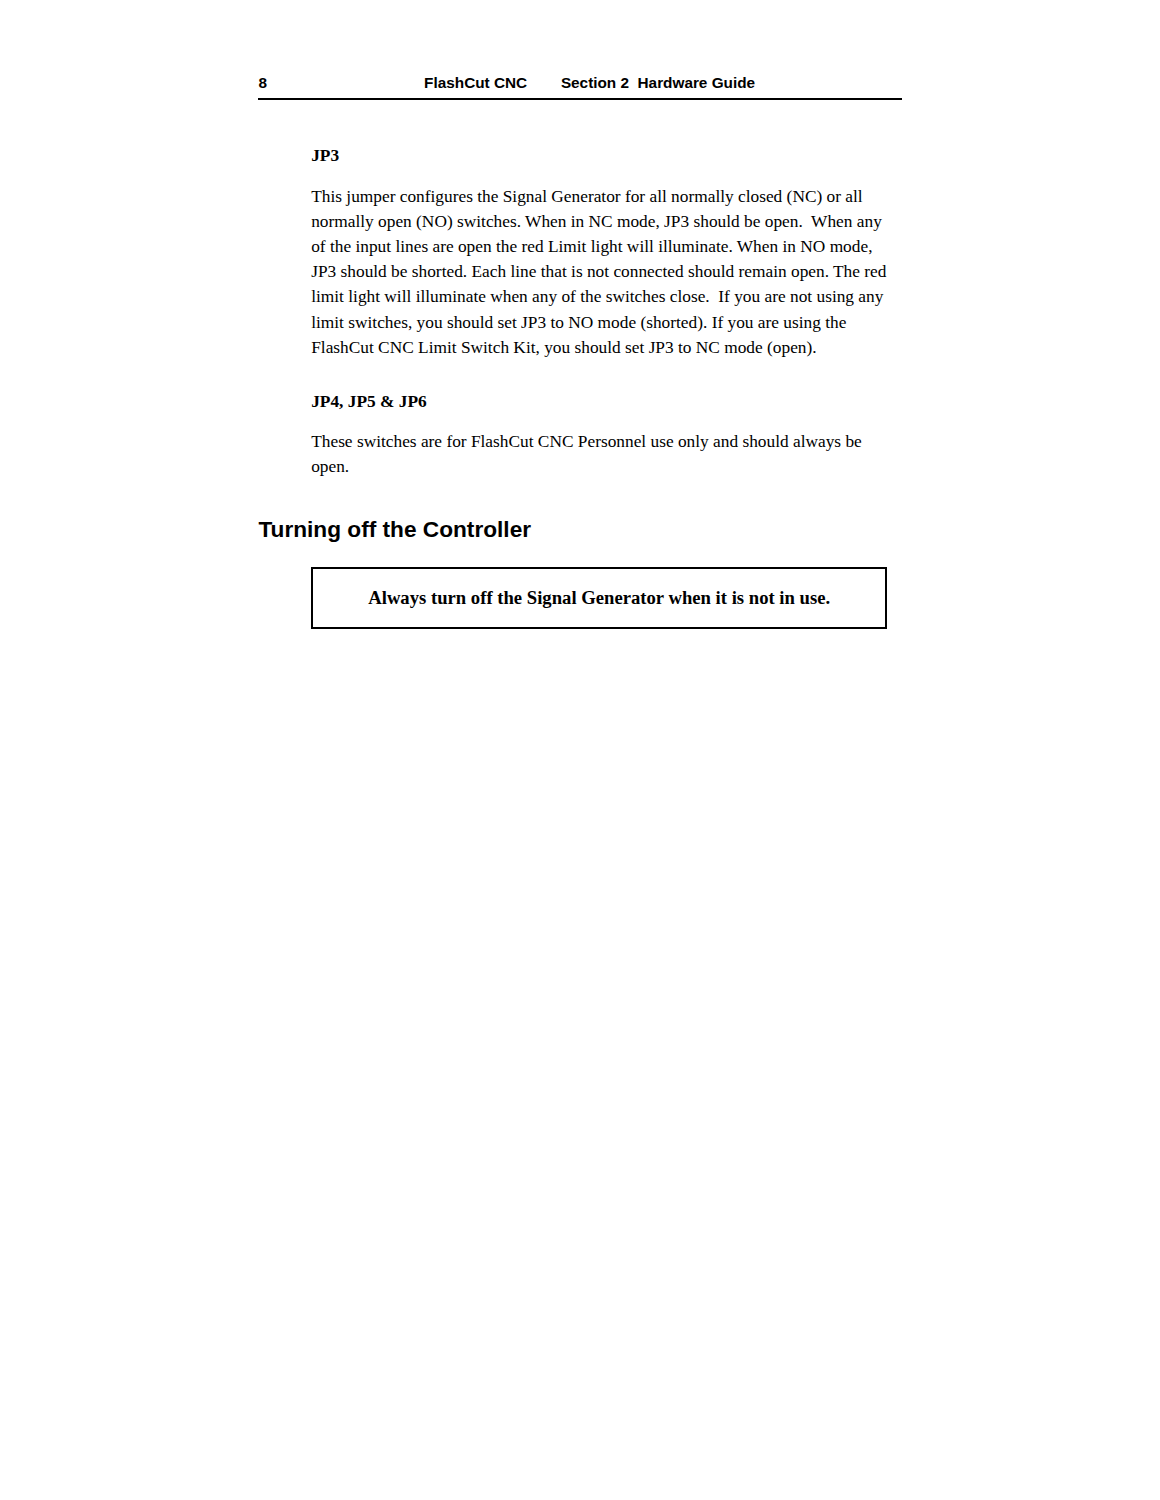8
FlashCut CNC Section 2 Hardware Guide
JP3
This jumper configures the Signal Generator for all normally closed (NC) or all normally open (NO) switches. When in NC mode, JP3 should be open. When any of the input lines are open the red Limit light will illuminate. When in NO mode, JP3 should be shorted. Each line that is not connected should remain open. The red limit light will illuminate when any of the switches close. If you are not using any limit switches, you should set JP3 to NO mode (shorted). If you are using the FlashCut CNC Limit Switch Kit, you should set JP3 to NC mode (open).
JP4, JP5 & JP6
These switches are for FlashCut CNC Personnel use only and should always be open.
Turning off the Controller
Always turn off the Signal Generator when it is not in use.